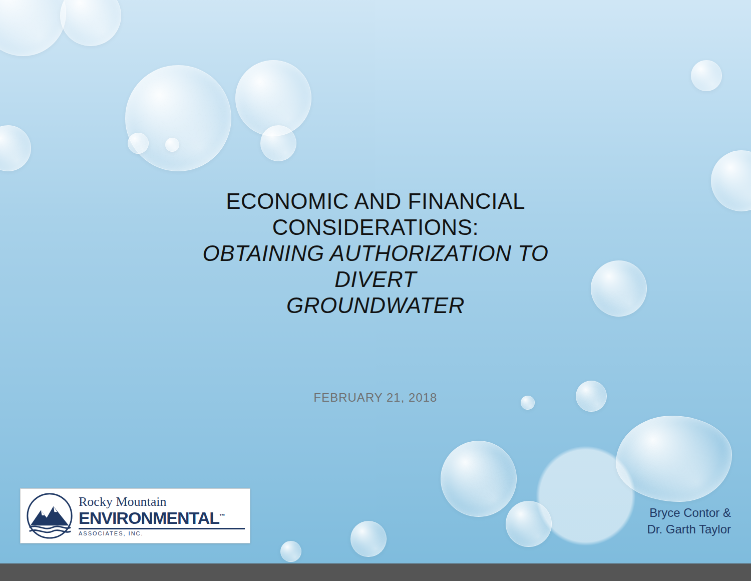ECONOMIC AND FINANCIAL
CONSIDERATIONS:
OBTAINING AUTHORIZATION TO
DIVERT
GROUNDWATER
FEBRUARY 21, 2018
Rocky Mountain
ENVIRONMENTAL™
ASSOCIATES, INC.
Bryce Contor &
Dr. Garth Taylor